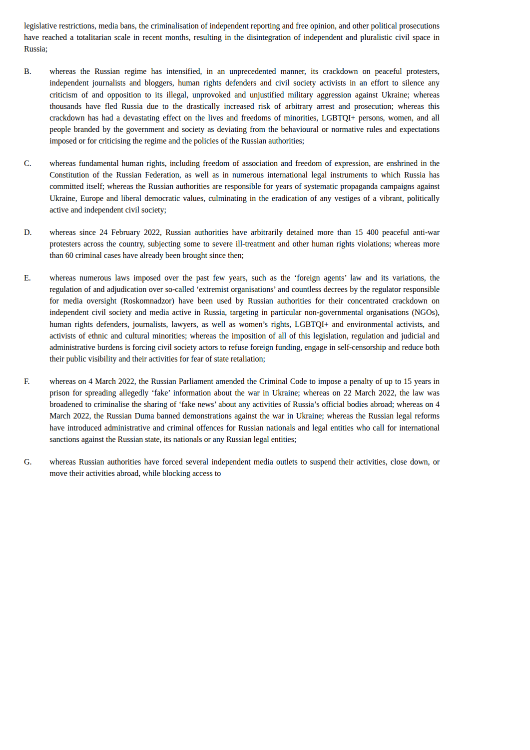legislative restrictions, media bans, the criminalisation of independent reporting and free opinion, and other political prosecutions have reached a totalitarian scale in recent months, resulting in the disintegration of independent and pluralistic civil space in Russia;
B.
whereas the Russian regime has intensified, in an unprecedented manner, its crackdown on peaceful protesters, independent journalists and bloggers, human rights defenders and civil society activists in an effort to silence any criticism of and opposition to its illegal, unprovoked and unjustified military aggression against Ukraine; whereas thousands have fled Russia due to the drastically increased risk of arbitrary arrest and prosecution; whereas this crackdown has had a devastating effect on the lives and freedoms of minorities, LGBTQI+ persons, women, and all people branded by the government and society as deviating from the behavioural or normative rules and expectations imposed or for criticising the regime and the policies of the Russian authorities;
C.
whereas fundamental human rights, including freedom of association and freedom of expression, are enshrined in the Constitution of the Russian Federation, as well as in numerous international legal instruments to which Russia has committed itself; whereas the Russian authorities are responsible for years of systematic propaganda campaigns against Ukraine, Europe and liberal democratic values, culminating in the eradication of any vestiges of a vibrant, politically active and independent civil society;
D.
whereas since 24 February 2022, Russian authorities have arbitrarily detained more than 15 400 peaceful anti-war protesters across the country, subjecting some to severe ill-treatment and other human rights violations; whereas more than 60 criminal cases have already been brought since then;
E.
whereas numerous laws imposed over the past few years, such as the ‘foreign agents’ law and its variations, the regulation of and adjudication over so-called ‘extremist organisations’ and countless decrees by the regulator responsible for media oversight (Roskomnadzor) have been used by Russian authorities for their concentrated crackdown on independent civil society and media active in Russia, targeting in particular non-governmental organisations (NGOs), human rights defenders, journalists, lawyers, as well as women’s rights, LGBTQI+ and environmental activists, and activists of ethnic and cultural minorities; whereas the imposition of all of this legislation, regulation and judicial and administrative burdens is forcing civil society actors to refuse foreign funding, engage in self-censorship and reduce both their public visibility and their activities for fear of state retaliation;
F.
whereas on 4 March 2022, the Russian Parliament amended the Criminal Code to impose a penalty of up to 15 years in prison for spreading allegedly ‘fake’ information about the war in Ukraine; whereas on 22 March 2022, the law was broadened to criminalise the sharing of ‘fake news’ about any activities of Russia’s official bodies abroad; whereas on 4 March 2022, the Russian Duma banned demonstrations against the war in Ukraine; whereas the Russian legal reforms have introduced administrative and criminal offences for Russian nationals and legal entities who call for international sanctions against the Russian state, its nationals or any Russian legal entities;
G.
whereas Russian authorities have forced several independent media outlets to suspend their activities, close down, or move their activities abroad, while blocking access to